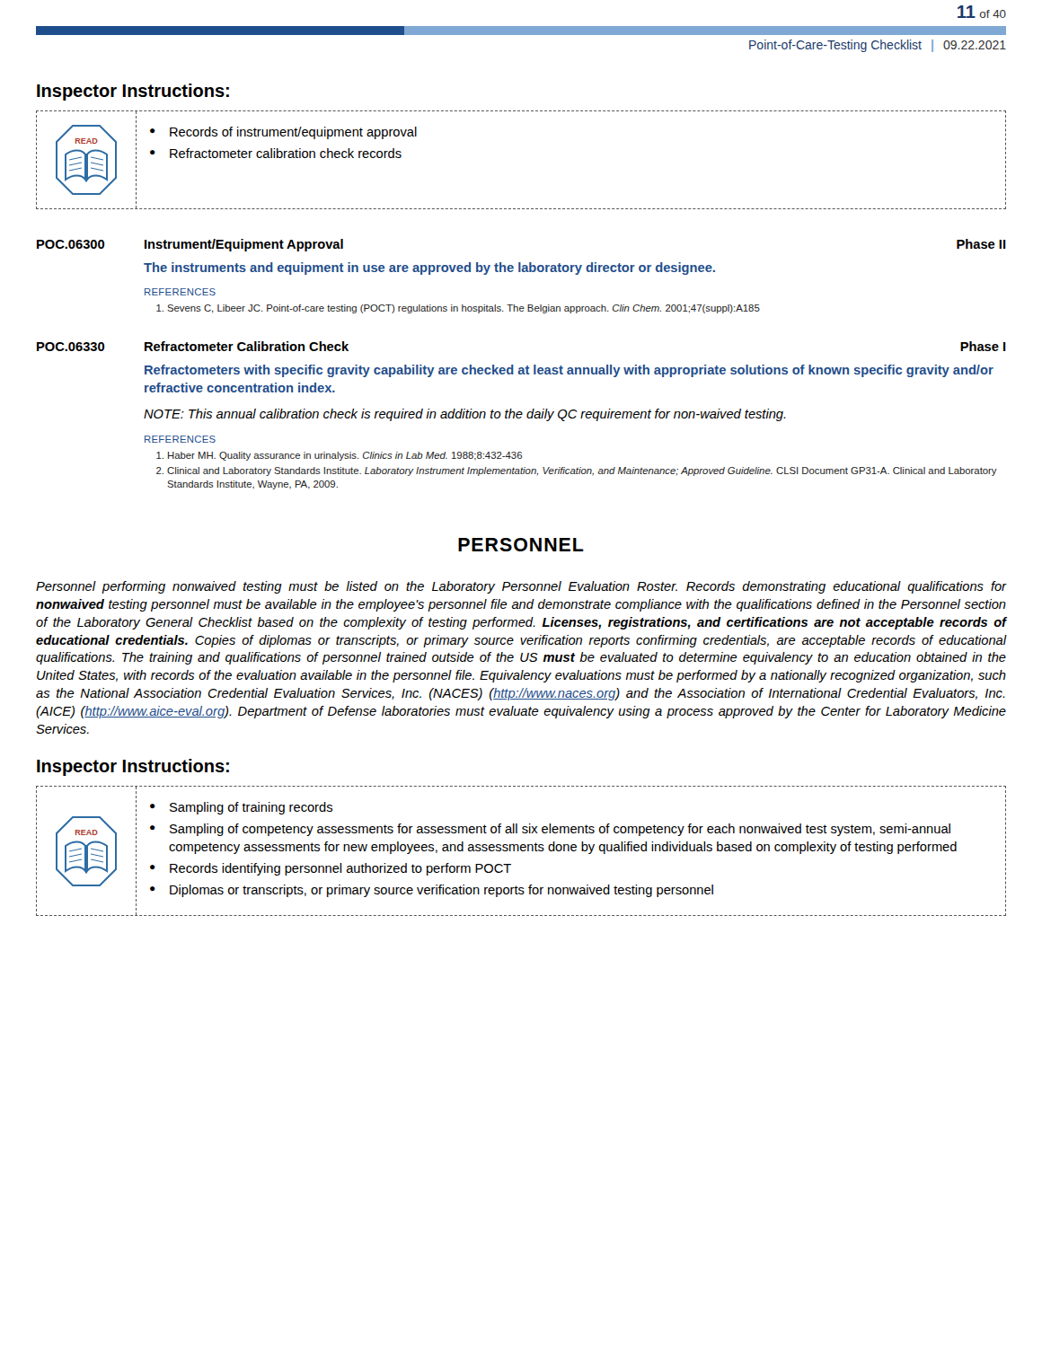11 of 40
Point-of-Care-Testing Checklist | 09.22.2021
Inspector Instructions:
READ
Records of instrument/equipment approval
Refractometer calibration check records
POC.06300
Instrument/Equipment Approval
Phase II
The instruments and equipment in use are approved by the laboratory director or designee.
REFERENCES
Sevens C, Libeer JC. Point-of-care testing (POCT) regulations in hospitals. The Belgian approach. Clin Chem. 2001;47(suppl):A185
POC.06330
Refractometer Calibration Check
Phase I
Refractometers with specific gravity capability are checked at least annually with appropriate solutions of known specific gravity and/or refractive concentration index.
NOTE: This annual calibration check is required in addition to the daily QC requirement for non-waived testing.
REFERENCES
Haber MH. Quality assurance in urinalysis. Clinics in Lab Med. 1988;8:432-436
Clinical and Laboratory Standards Institute. Laboratory Instrument Implementation, Verification, and Maintenance; Approved Guideline. CLSI Document GP31-A. Clinical and Laboratory Standards Institute, Wayne, PA, 2009.
PERSONNEL
Personnel performing nonwaived testing must be listed on the Laboratory Personnel Evaluation Roster. Records demonstrating educational qualifications for nonwaived testing personnel must be available in the employee's personnel file and demonstrate compliance with the qualifications defined in the Personnel section of the Laboratory General Checklist based on the complexity of testing performed. Licenses, registrations, and certifications are not acceptable records of educational credentials. Copies of diplomas or transcripts, or primary source verification reports confirming credentials, are acceptable records of educational qualifications. The training and qualifications of personnel trained outside of the US must be evaluated to determine equivalency to an education obtained in the United States, with records of the evaluation available in the personnel file. Equivalency evaluations must be performed by a nationally recognized organization, such as the National Association Credential Evaluation Services, Inc. (NACES) (http://www.naces.org) and the Association of International Credential Evaluators, Inc. (AICE) (http://www.aice-eval.org). Department of Defense laboratories must evaluate equivalency using a process approved by the Center for Laboratory Medicine Services.
Inspector Instructions:
READ
Sampling of training records
Sampling of competency assessments for assessment of all six elements of competency for each nonwaived test system, semi-annual competency assessments for new employees, and assessments done by qualified individuals based on complexity of testing performed
Records identifying personnel authorized to perform POCT
Diplomas or transcripts, or primary source verification reports for nonwaived testing personnel